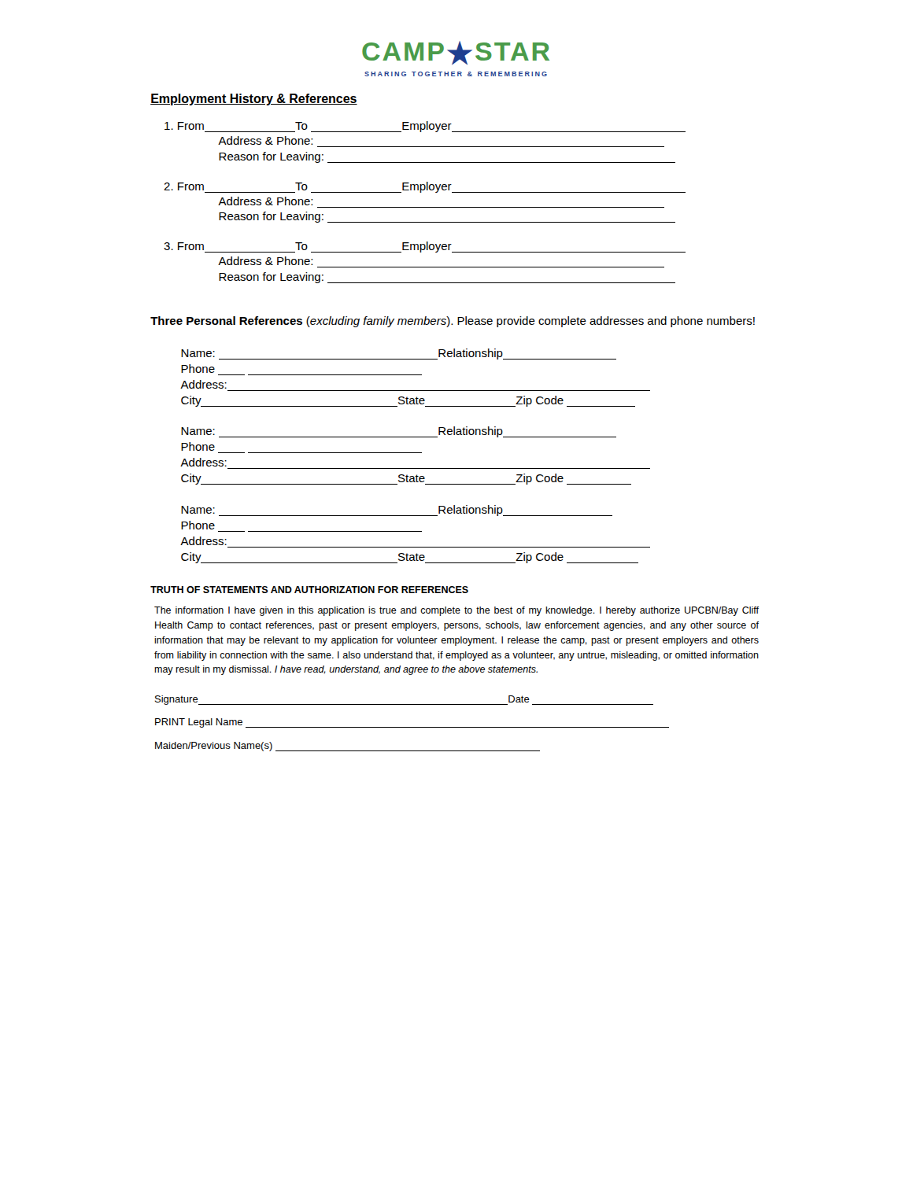CAMP★STAR
SHARING TOGETHER & REMEMBERING
Employment History & References
From To Employer
Address & Phone:
Reason for Leaving:
From To Employer
Address & Phone:
Reason for Leaving:
From To Employer
Address & Phone:
Reason for Leaving:
Three Personal References (excluding family members). Please provide complete addresses and phone numbers!
Name: Relationship
Phone
Address:
City State Zip Code
Name: Relationship
Phone
Address:
City State Zip Code
Name: Relationship
Phone
Address:
City State Zip Code
TRUTH OF STATEMENTS AND AUTHORIZATION FOR REFERENCES
The information I have given in this application is true and complete to the best of my knowledge. I hereby authorize UPCBN/Bay Cliff Health Camp to contact references, past or present employers, persons, schools, law enforcement agencies, and any other source of information that may be relevant to my application for volunteer employment. I release the camp, past or present employers and others from liability in connection with the same. I also understand that, if employed as a volunteer, any untrue, misleading, or omitted information may result in my dismissal. I have read, understand, and agree to the above statements.
Signature Date
PRINT Legal Name
Maiden/Previous Name(s)